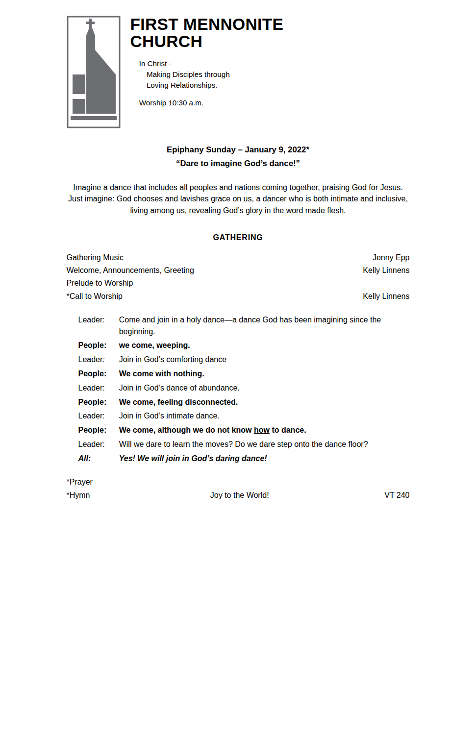FIRST MENNONITE CHURCH
In Christ - Making Disciples through Loving Relationships.
Worship 10:30 a.m.
Epiphany Sunday – January 9, 2022*
“Dare to imagine God’s dance!”
Imagine a dance that includes all peoples and nations coming together, praising God for Jesus. Just imagine: God chooses and lavishes grace on us, a dancer who is both intimate and inclusive, living among us, revealing God’s glory in the word made flesh.
GATHERING
| Gathering Music | Jenny Epp |
| Welcome, Announcements, Greeting | Kelly Linnens |
| Prelude to Worship | |
| *Call to Worship | Kelly Linnens |
Leader:
Come and join in a holy dance—a dance God has been imagining since the beginning.
People:
we come, weeping.
Leader:
Join in God’s comforting dance
People:
We come with nothing.
Leader:
Join in God’s dance of abundance.
People:
We come, feeling disconnected.
Leader:
Join in God’s intimate dance.
People:
We come, although we do not know how to dance.
Leader:
Will we dare to learn the moves? Do we dare step onto the dance floor?
All:
Yes! We will join in God’s daring dance!
| *Prayer | | |
| *Hymn | Joy to the World! | VT 240 |